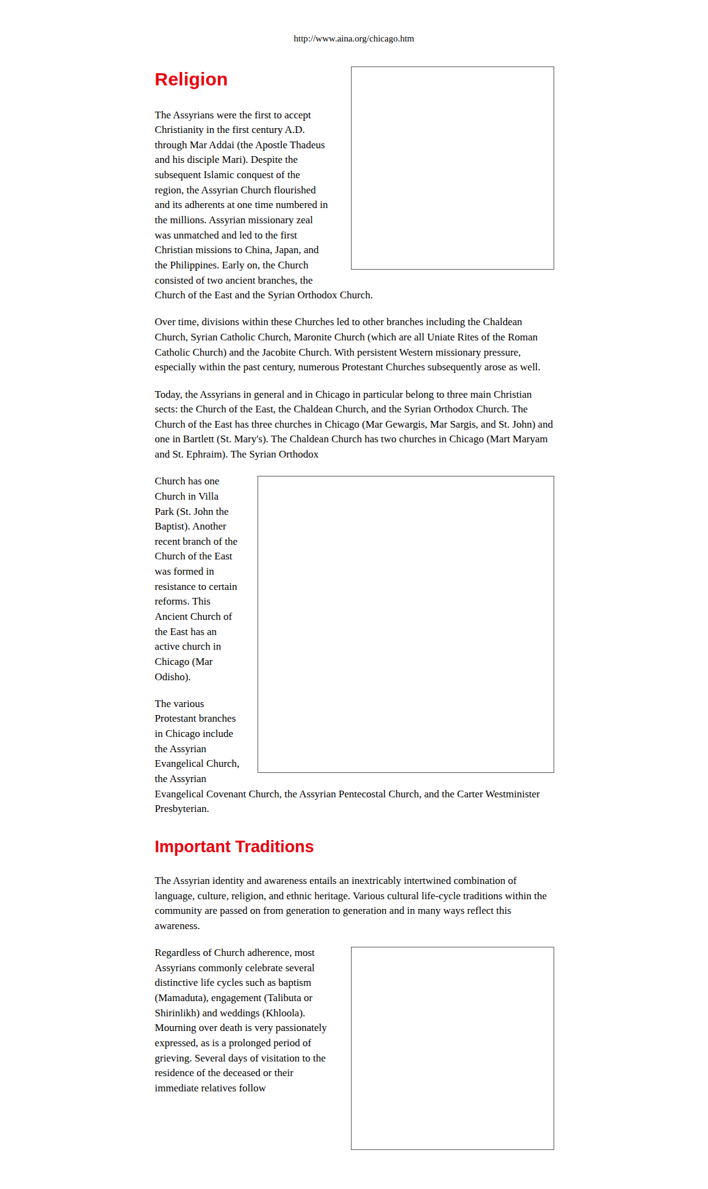http://www.aina.org/chicago.htm
Religion
The Assyrians were the first to accept Christianity in the first century A.D. through Mar Addai (the Apostle Thadeus and his disciple Mari). Despite the subsequent Islamic conquest of the region, the Assyrian Church flourished and its adherents at one time numbered in the millions. Assyrian missionary zeal was unmatched and led to the first Christian missions to China, Japan, and the Philippines. Early on, the Church consisted of two ancient branches, the Church of the East and the Syrian Orthodox Church.
Over time, divisions within these Churches led to other branches including the Chaldean Church, Syrian Catholic Church, Maronite Church (which are all Uniate Rites of the Roman Catholic Church) and the Jacobite Church. With persistent Western missionary pressure, especially within the past century, numerous Protestant Churches subsequently arose as well.
Today, the Assyrians in general and in Chicago in particular belong to three main Christian sects: the Church of the East, the Chaldean Church, and the Syrian Orthodox Church. The Church of the East has three churches in Chicago (Mar Gewargis, Mar Sargis, and St. John) and one in Bartlett (St. Mary's). The Chaldean Church has two churches in Chicago (Mart Maryam and St. Ephraim). The Syrian Orthodox
Church has one Church in Villa Park (St. John the Baptist). Another recent branch of the Church of the East was formed in resistance to certain reforms. This Ancient Church of the East has an active church in Chicago (Mar Odisho).
The various Protestant branches in Chicago include the Assyrian Evangelical Church, the Assyrian Evangelical Covenant Church, the Assyrian Pentecostal Church, and the Carter Westminister Presbyterian.
Important Traditions
The Assyrian identity and awareness entails an inextricably intertwined combination of language, culture, religion, and ethnic heritage. Various cultural life-cycle traditions within the community are passed on from generation to generation and in many ways reflect this awareness.
Regardless of Church adherence, most Assyrians commonly celebrate several distinctive life cycles such as baptism (Mamaduta), engagement (Talibuta or Shirinlikh) and weddings (Khloola). Mourning over death is very passionately expressed, as is a prolonged period of grieving. Several days of visitation to the residence of the deceased or their immediate relatives follow